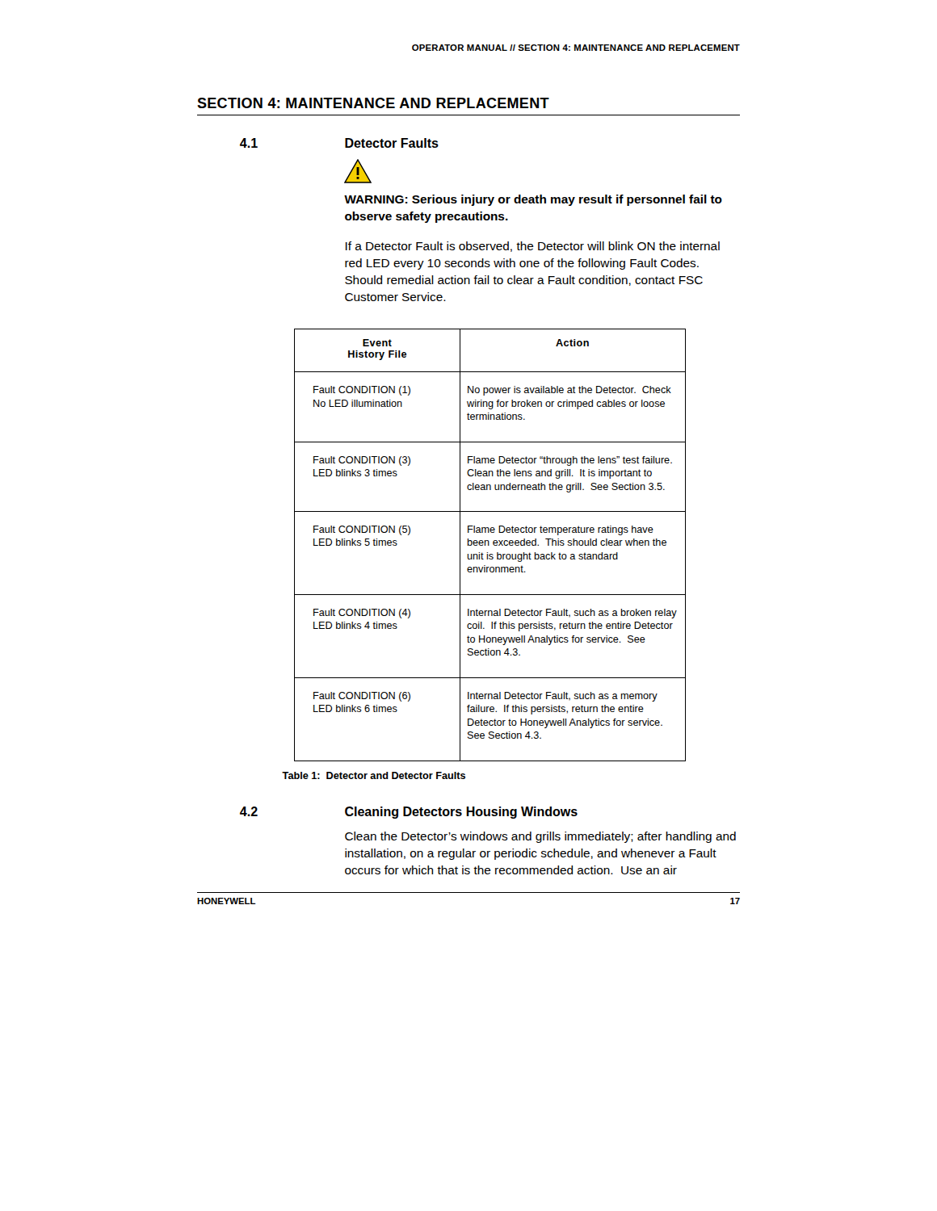OPERATOR MANUAL // SECTION 4: MAINTENANCE AND REPLACEMENT
SECTION 4: MAINTENANCE AND REPLACEMENT
4.1
Detector Faults
WARNING: Serious injury or death may result if personnel fail to observe safety precautions.
If a Detector Fault is observed, the Detector will blink ON the internal red LED every 10 seconds with one of the following Fault Codes. Should remedial action fail to clear a Fault condition, contact FSC Customer Service.
| Event History File | Action |
| --- | --- |
| Fault CONDITION (1) No LED illumination | No power is available at the Detector. Check wiring for broken or crimped cables or loose terminations. |
| Fault CONDITION (3) LED blinks 3 times | Flame Detector “through the lens” test failure. Clean the lens and grill. It is important to clean underneath the grill. See Section 3.5. |
| Fault CONDITION (5) LED blinks 5 times | Flame Detector temperature ratings have been exceeded. This should clear when the unit is brought back to a standard environment. |
| Fault CONDITION (4) LED blinks 4 times | Internal Detector Fault, such as a broken relay coil. If this persists, return the entire Detector to Honeywell Analytics for service. See Section 4.3. |
| Fault CONDITION (6) LED blinks 6 times | Internal Detector Fault, such as a memory failure. If this persists, return the entire Detector to Honeywell Analytics for service. See Section 4.3. |
Table 1: Detector and Detector Faults
4.2
Cleaning Detectors Housing Windows
Clean the Detector’s windows and grills immediately; after handling and installation, on a regular or periodic schedule, and whenever a Fault occurs for which that is the recommended action. Use an air
HONEYWELL 17